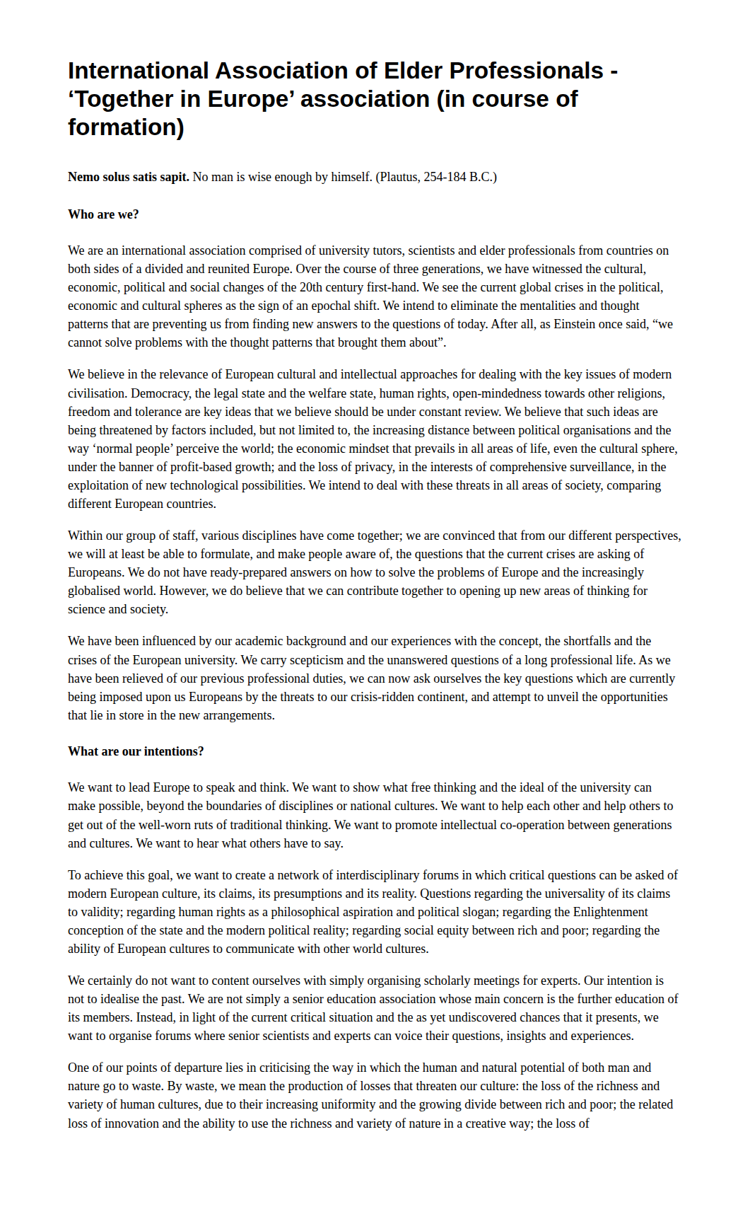International Association of Elder Professionals - ‘Together in Europe’ association (in course of formation)
Nemo solus satis sapit. No man is wise enough by himself. (Plautus, 254-184 B.C.)
Who are we?
We are an international association comprised of university tutors, scientists and elder professionals from countries on both sides of a divided and reunited Europe. Over the course of three generations, we have witnessed the cultural, economic, political and social changes of the 20th century first-hand. We see the current global crises in the political, economic and cultural spheres as the sign of an epochal shift. We intend to eliminate the mentalities and thought patterns that are preventing us from finding new answers to the questions of today. After all, as Einstein once said, “we cannot solve problems with the thought patterns that brought them about”.
We believe in the relevance of European cultural and intellectual approaches for dealing with the key issues of modern civilisation. Democracy, the legal state and the welfare state, human rights, open-mindedness towards other religions, freedom and tolerance are key ideas that we believe should be under constant review. We believe that such ideas are being threatened by factors included, but not limited to, the increasing distance between political organisations and the way ‘normal people’ perceive the world; the economic mindset that prevails in all areas of life, even the cultural sphere, under the banner of profit-based growth; and the loss of privacy, in the interests of comprehensive surveillance, in the exploitation of new technological possibilities. We intend to deal with these threats in all areas of society, comparing different European countries.
Within our group of staff, various disciplines have come together; we are convinced that from our different perspectives, we will at least be able to formulate, and make people aware of, the questions that the current crises are asking of Europeans. We do not have ready-prepared answers on how to solve the problems of Europe and the increasingly globalised world. However, we do believe that we can contribute together to opening up new areas of thinking for science and society.
We have been influenced by our academic background and our experiences with the concept, the shortfalls and the crises of the European university. We carry scepticism and the unanswered questions of a long professional life. As we have been relieved of our previous professional duties, we can now ask ourselves the key questions which are currently being imposed upon us Europeans by the threats to our crisis-ridden continent, and attempt to unveil the opportunities that lie in store in the new arrangements.
What are our intentions?
We want to lead Europe to speak and think. We want to show what free thinking and the ideal of the university can make possible, beyond the boundaries of disciplines or national cultures. We want to help each other and help others to get out of the well-worn ruts of traditional thinking. We want to promote intellectual co-operation between generations and cultures. We want to hear what others have to say.
To achieve this goal, we want to create a network of interdisciplinary forums in which critical questions can be asked of modern European culture, its claims, its presumptions and its reality. Questions regarding the universality of its claims to validity; regarding human rights as a philosophical aspiration and political slogan; regarding the Enlightenment conception of the state and the modern political reality; regarding social equity between rich and poor; regarding the ability of European cultures to communicate with other world cultures.
We certainly do not want to content ourselves with simply organising scholarly meetings for experts. Our intention is not to idealise the past. We are not simply a senior education association whose main concern is the further education of its members. Instead, in light of the current critical situation and the as yet undiscovered chances that it presents, we want to organise forums where senior scientists and experts can voice their questions, insights and experiences.
One of our points of departure lies in criticising the way in which the human and natural potential of both man and nature go to waste. By waste, we mean the production of losses that threaten our culture: the loss of the richness and variety of human cultures, due to their increasing uniformity and the growing divide between rich and poor; the related loss of innovation and the ability to use the richness and variety of nature in a creative way; the loss of